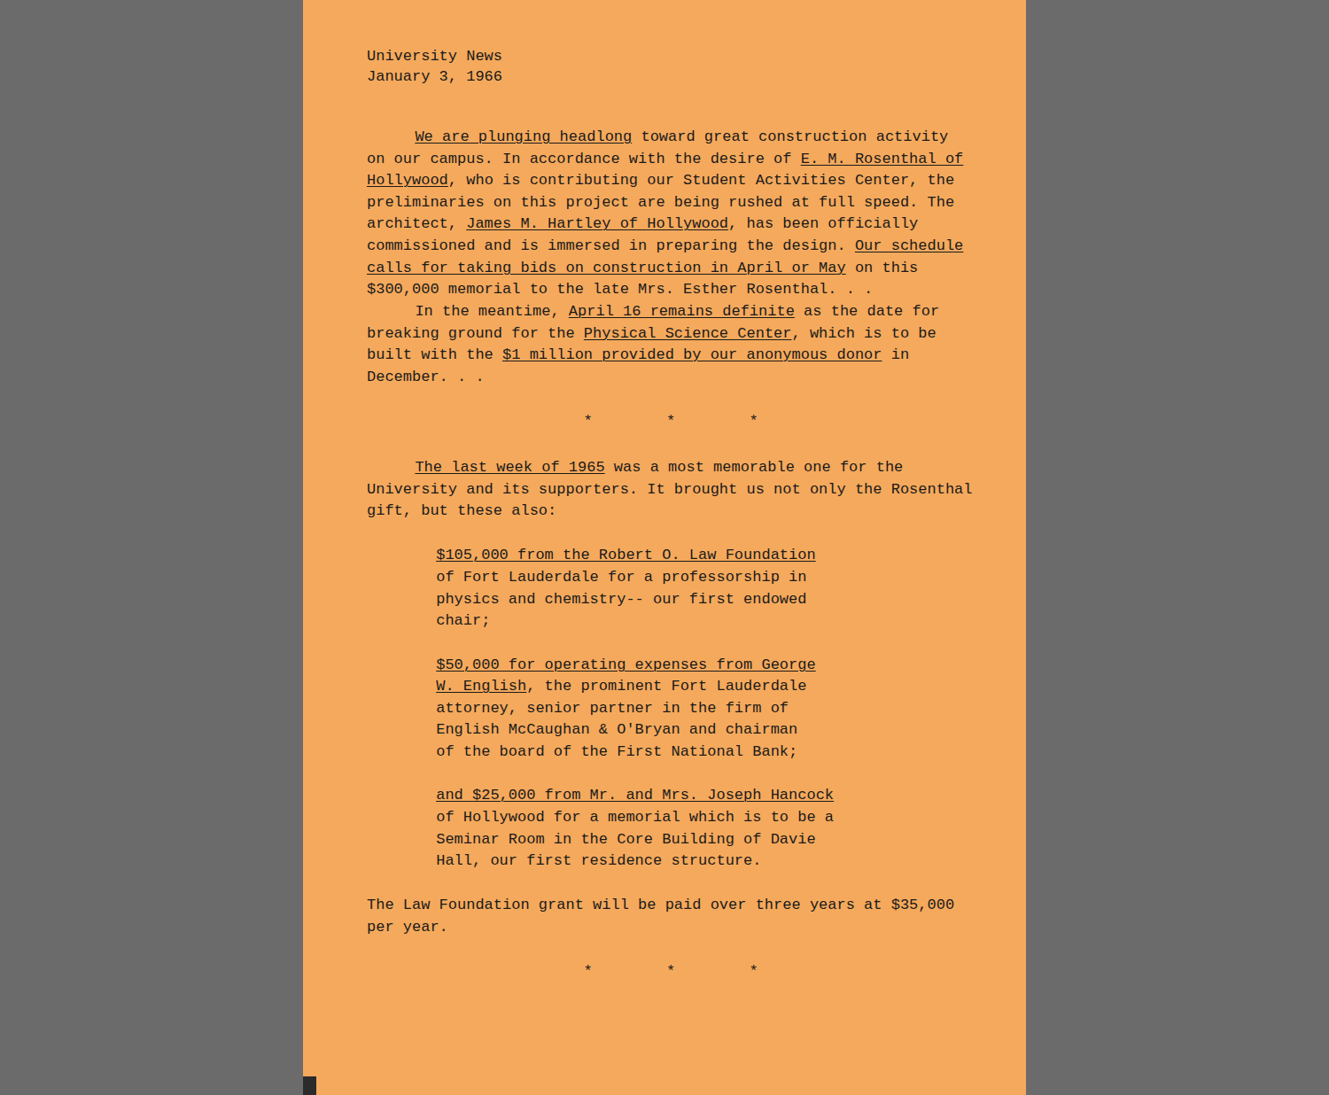University News
January 3, 1966
We are plunging headlong toward great construction activity on our campus. In accordance with the desire of E. M. Rosenthal of Hollywood, who is contributing our Student Activities Center, the preliminaries on this project are being rushed at full speed. The architect, James M. Hartley of Hollywood, has been officially commissioned and is immersed in preparing the design. Our schedule calls for taking bids on construction in April or May on this $300,000 memorial to the late Mrs. Esther Rosenthal. . .
In the meantime, April 16 remains definite as the date for breaking ground for the Physical Science Center, which is to be built with the $1 million provided by our anonymous donor in December. . .
***
The last week of 1965 was a most memorable one for the University and its supporters. It brought us not only the Rosenthal gift, but these also:
$105,000 from the Robert O. Law Foundation
of Fort Lauderdale for a professorship in
physics and chemistry-- our first endowed
chair;
$50,000 for operating expenses from George
W. English, the prominent Fort Lauderdale
attorney, senior partner in the firm of
English McCaughan & O'Bryan and chairman
of the board of the First National Bank;
and $25,000 from Mr. and Mrs. Joseph Hancock
of Hollywood for a memorial which is to be a
Seminar Room in the Core Building of Davie
Hall, our first residence structure.
The Law Foundation grant will be paid over three years at $35,000 per year.
***